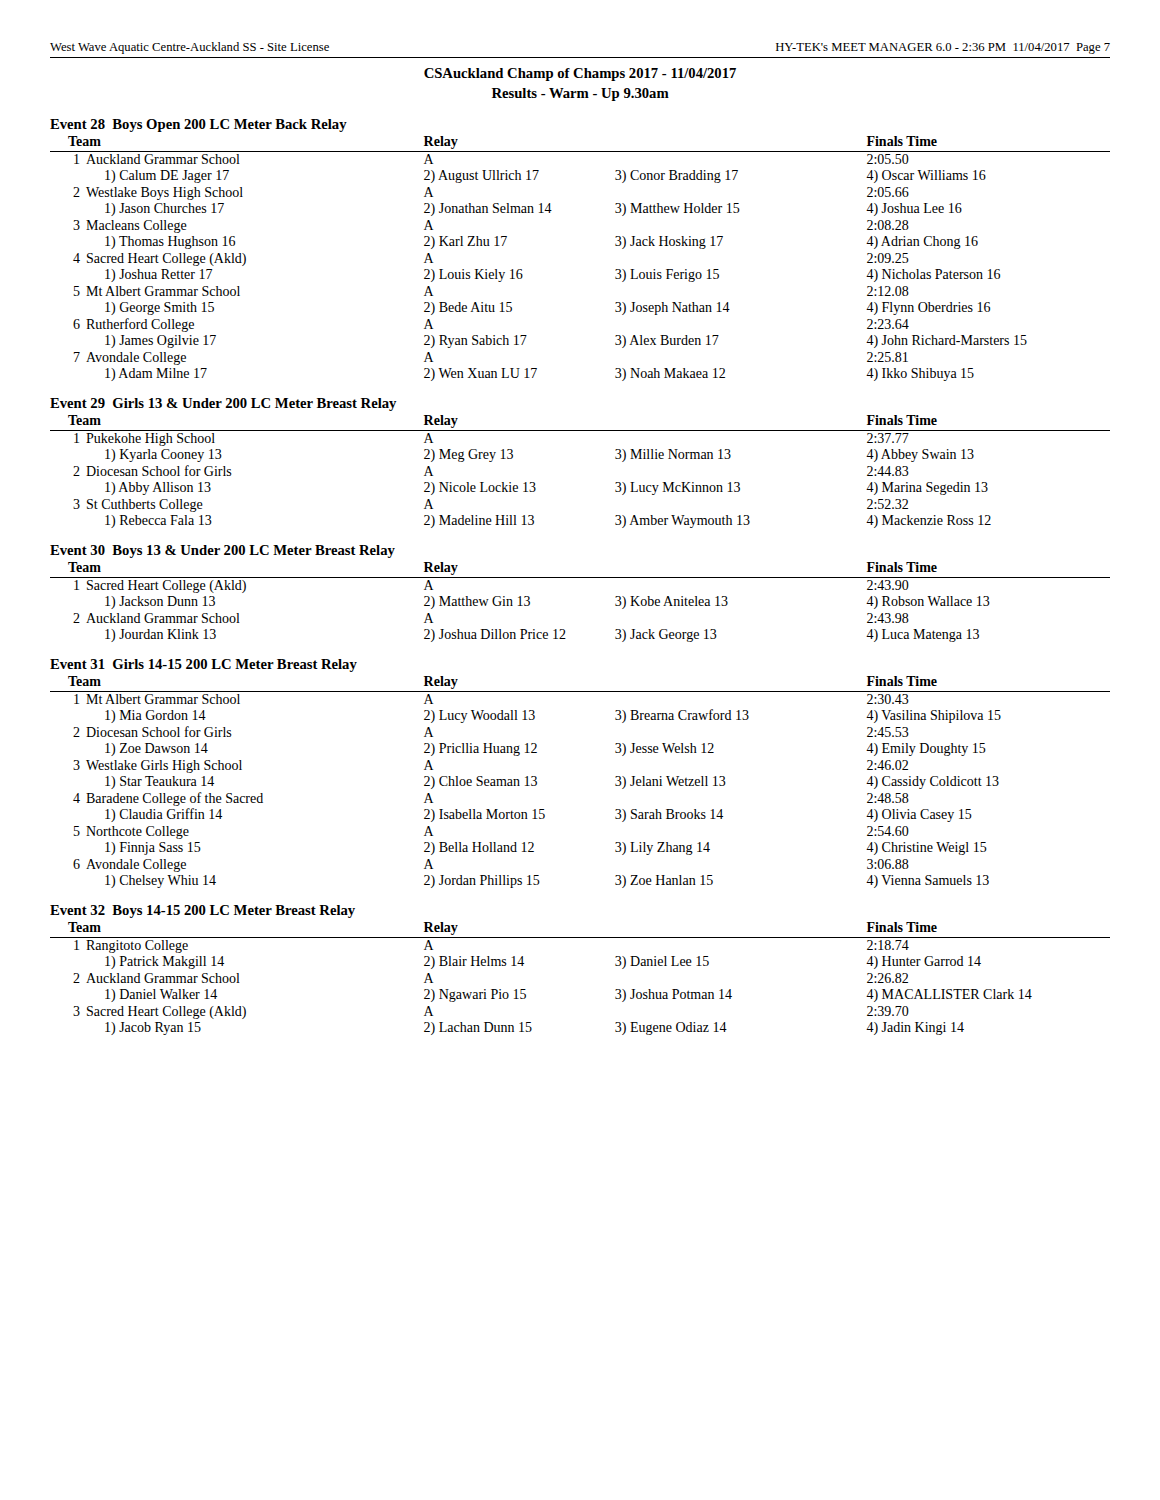West Wave Aquatic Centre-Auckland SS - Site License HY-TEK's MEET MANAGER 6.0 - 2:36 PM 11/04/2017 Page 7
CSAuckland Champ of Champs 2017 - 11/04/2017
Results - Warm - Up 9.30am
Event 28 Boys Open 200 LC Meter Back Relay
| Team | Relay | | Finals Time |
| --- | --- | --- | --- |
| 1 | Auckland Grammar School | A | | 2:05.50 |
| | 1) Calum DE Jager 17 | 2) August Ullrich 17 | 3) Conor Bradding 17 | 4) Oscar Williams 16 |
| 2 | Westlake Boys High School | A | | 2:05.66 |
| | 1) Jason Churches 17 | 2) Jonathan Selman 14 | 3) Matthew Holder 15 | 4) Joshua Lee 16 |
| 3 | Macleans College | A | | 2:08.28 |
| | 1) Thomas Hughson 16 | 2) Karl Zhu 17 | 3) Jack Hosking 17 | 4) Adrian Chong 16 |
| 4 | Sacred Heart College (Akld) | A | | 2:09.25 |
| | 1) Joshua Retter 17 | 2) Louis Kiely 16 | 3) Louis Ferigo 15 | 4) Nicholas Paterson 16 |
| 5 | Mt Albert Grammar School | A | | 2:12.08 |
| | 1) George Smith 15 | 2) Bede Aitu 15 | 3) Joseph Nathan 14 | 4) Flynn Oberdries 16 |
| 6 | Rutherford College | A | | 2:23.64 |
| | 1) James Ogilvie 17 | 2) Ryan Sabich 17 | 3) Alex Burden 17 | 4) John Richard-Marsters 15 |
| 7 | Avondale College | A | | 2:25.81 |
| | 1) Adam Milne 17 | 2) Wen Xuan LU 17 | 3) Noah Makaea 12 | 4) Ikko Shibuya 15 |
Event 29 Girls 13 & Under 200 LC Meter Breast Relay
| Team | Relay | | Finals Time |
| --- | --- | --- | --- |
| 1 | Pukekohe High School | A | | 2:37.77 |
| | 1) Kyarla Cooney 13 | 2) Meg Grey 13 | 3) Millie Norman 13 | 4) Abbey Swain 13 |
| 2 | Diocesan School for Girls | A | | 2:44.83 |
| | 1) Abby Allison 13 | 2) Nicole Lockie 13 | 3) Lucy McKinnon 13 | 4) Marina Segedin 13 |
| 3 | St Cuthberts College | A | | 2:52.32 |
| | 1) Rebecca Fala 13 | 2) Madeline Hill 13 | 3) Amber Waymouth 13 | 4) Mackenzie Ross 12 |
Event 30 Boys 13 & Under 200 LC Meter Breast Relay
| Team | Relay | | Finals Time |
| --- | --- | --- | --- |
| 1 | Sacred Heart College (Akld) | A | | 2:43.90 |
| | 1) Jackson Dunn 13 | 2) Matthew Gin 13 | 3) Kobe Anitelea 13 | 4) Robson Wallace 13 |
| 2 | Auckland Grammar School | A | | 2:43.98 |
| | 1) Jourdan Klink 13 | 2) Joshua Dillon Price 12 | 3) Jack George 13 | 4) Luca Matenga 13 |
Event 31 Girls 14-15 200 LC Meter Breast Relay
| Team | Relay | | Finals Time |
| --- | --- | --- | --- |
| 1 | Mt Albert Grammar School | A | | 2:30.43 |
| | 1) Mia Gordon 14 | 2) Lucy Woodall 13 | 3) Brearna Crawford 13 | 4) Vasilina Shipilova 15 |
| 2 | Diocesan School for Girls | A | | 2:45.53 |
| | 1) Zoe Dawson 14 | 2) Pricllia Huang 12 | 3) Jesse Welsh 12 | 4) Emily Doughty 15 |
| 3 | Westlake Girls High School | A | | 2:46.02 |
| | 1) Star Teaukura 14 | 2) Chloe Seaman 13 | 3) Jelani Wetzell 13 | 4) Cassidy Coldicott 13 |
| 4 | Baradene College of the Sacred | A | | 2:48.58 |
| | 1) Claudia Griffin 14 | 2) Isabella Morton 15 | 3) Sarah Brooks 14 | 4) Olivia Casey 15 |
| 5 | Northcote College | A | | 2:54.60 |
| | 1) Finnja Sass 15 | 2) Bella Holland 12 | 3) Lily Zhang 14 | 4) Christine Weigl 15 |
| 6 | Avondale College | A | | 3:06.88 |
| | 1) Chelsey Whiu 14 | 2) Jordan Phillips 15 | 3) Zoe Hanlan 15 | 4) Vienna Samuels 13 |
Event 32 Boys 14-15 200 LC Meter Breast Relay
| Team | Relay | | Finals Time |
| --- | --- | --- | --- |
| 1 | Rangitoto College | A | | 2:18.74 |
| | 1) Patrick Makgill 14 | 2) Blair Helms 14 | 3) Daniel Lee 15 | 4) Hunter Garrod 14 |
| 2 | Auckland Grammar School | A | | 2:26.82 |
| | 1) Daniel Walker 14 | 2) Ngawari Pio 15 | 3) Joshua Potman 14 | 4) MACALLISTER Clark 14 |
| 3 | Sacred Heart College (Akld) | A | | 2:39.70 |
| | 1) Jacob Ryan 15 | 2) Lachan Dunn 15 | 3) Eugene Odiaz 14 | 4) Jadin Kingi 14 |